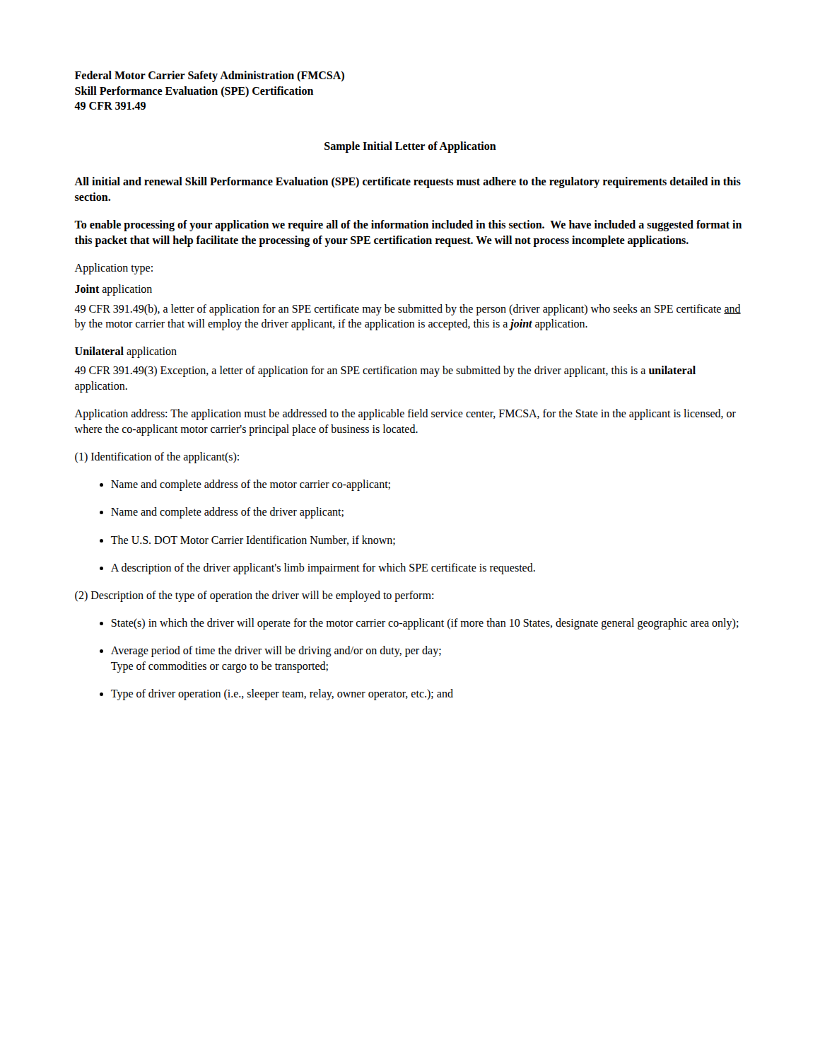Federal Motor Carrier Safety Administration (FMCSA)
Skill Performance Evaluation (SPE) Certification
49 CFR 391.49
Sample Initial Letter of Application
All initial and renewal Skill Performance Evaluation (SPE) certificate requests must adhere to the regulatory requirements detailed in this section.
To enable processing of your application we require all of the information included in this section. We have included a suggested format in this packet that will help facilitate the processing of your SPE certification request. We will not process incomplete applications.
Application type:
Joint application
49 CFR 391.49(b), a letter of application for an SPE certificate may be submitted by the person (driver applicant) who seeks an SPE certificate and by the motor carrier that will employ the driver applicant, if the application is accepted, this is a joint application.
Unilateral application
49 CFR 391.49(3) Exception, a letter of application for an SPE certification may be submitted by the driver applicant, this is a unilateral application.
Application address: The application must be addressed to the applicable field service center, FMCSA, for the State in the applicant is licensed, or where the co-applicant motor carrier's principal place of business is located.
(1) Identification of the applicant(s):
Name and complete address of the motor carrier co-applicant;
Name and complete address of the driver applicant;
The U.S. DOT Motor Carrier Identification Number, if known;
A description of the driver applicant's limb impairment for which SPE certificate is requested.
(2) Description of the type of operation the driver will be employed to perform:
State(s) in which the driver will operate for the motor carrier co-applicant (if more than 10 States, designate general geographic area only);
Average period of time the driver will be driving and/or on duty, per day;
Type of commodities or cargo to be transported;
Type of driver operation (i.e., sleeper team, relay, owner operator, etc.); and